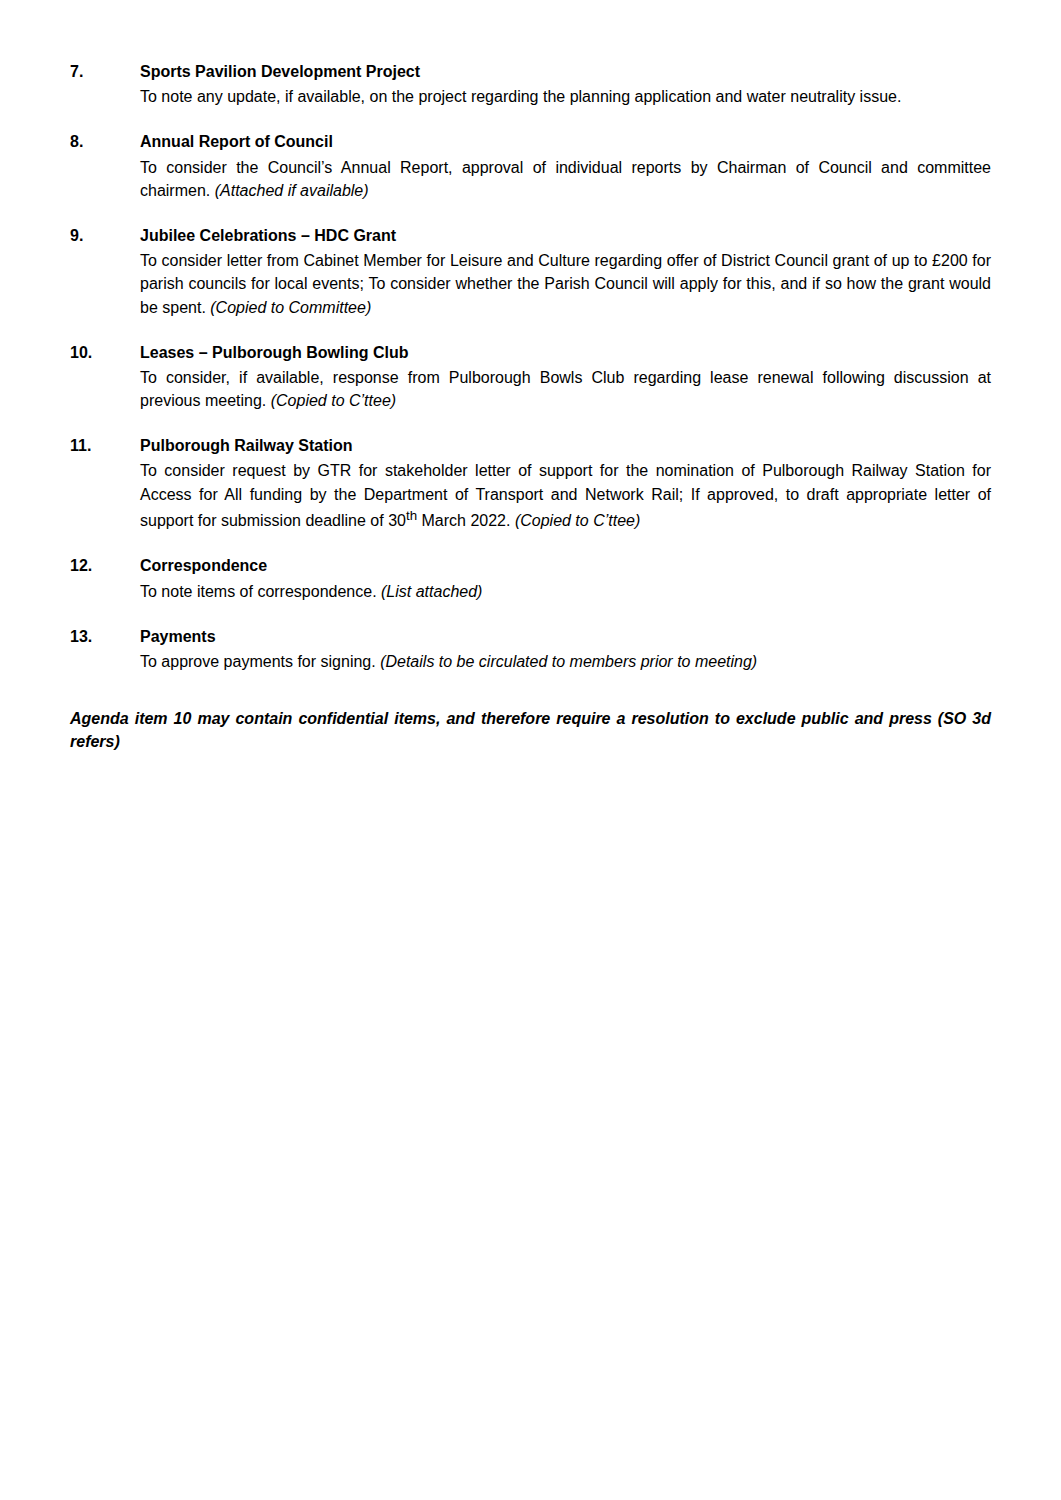7. Sports Pavilion Development Project
To note any update, if available, on the project regarding the planning application and water neutrality issue.
8. Annual Report of Council
To consider the Council’s Annual Report, approval of individual reports by Chairman of Council and committee chairmen. (Attached if available)
9. Jubilee Celebrations – HDC Grant
To consider letter from Cabinet Member for Leisure and Culture regarding offer of District Council grant of up to £200 for parish councils for local events; To consider whether the Parish Council will apply for this, and if so how the grant would be spent. (Copied to Committee)
10. Leases – Pulborough Bowling Club
To consider, if available, response from Pulborough Bowls Club regarding lease renewal following discussion at previous meeting. (Copied to C’ttee)
11. Pulborough Railway Station
To consider request by GTR for stakeholder letter of support for the nomination of Pulborough Railway Station for Access for All funding by the Department of Transport and Network Rail; If approved, to draft appropriate letter of support for submission deadline of 30th March 2022. (Copied to C’ttee)
12. Correspondence
To note items of correspondence. (List attached)
13. Payments
To approve payments for signing. (Details to be circulated to members prior to meeting)
Agenda item 10 may contain confidential items, and therefore require a resolution to exclude public and press (SO 3d refers)